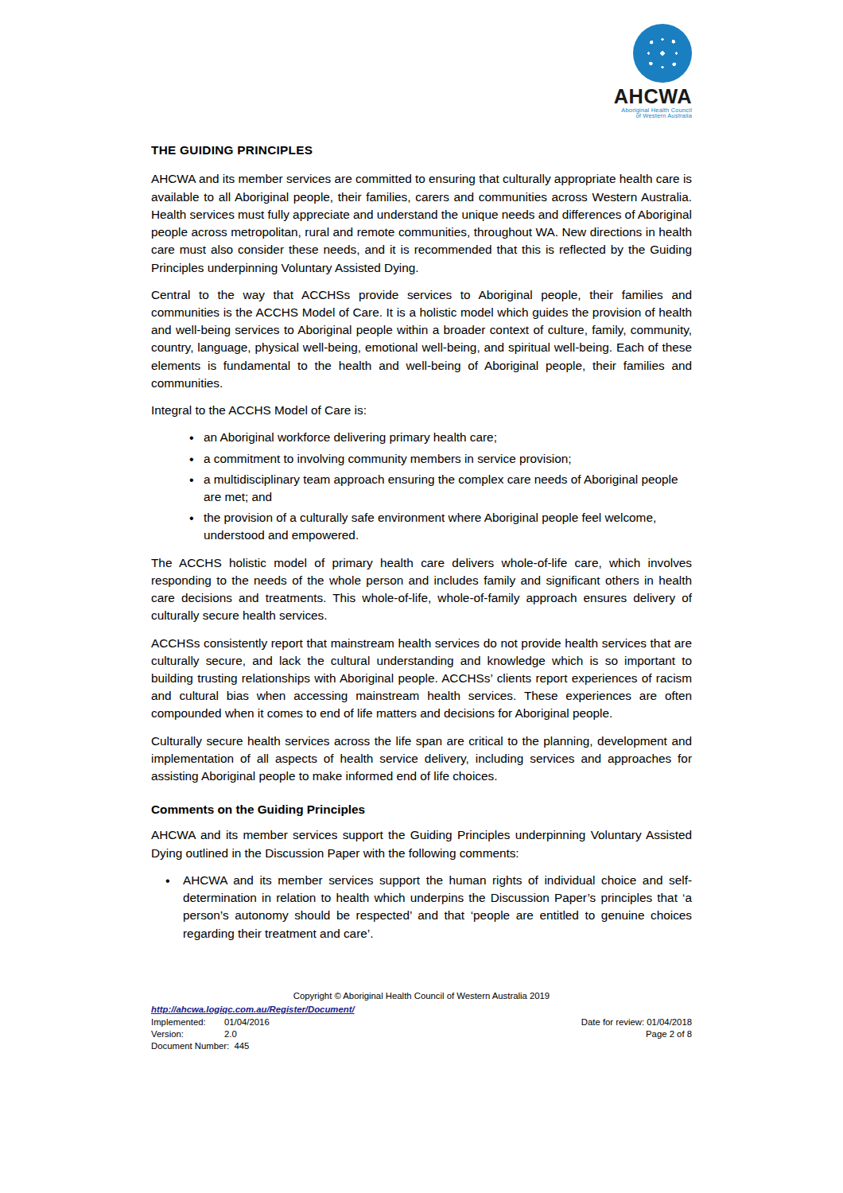AHCWA Aboriginal Health Council of Western Australia
THE GUIDING PRINCIPLES
AHCWA and its member services are committed to ensuring that culturally appropriate health care is available to all Aboriginal people, their families, carers and communities across Western Australia. Health services must fully appreciate and understand the unique needs and differences of Aboriginal people across metropolitan, rural and remote communities, throughout WA. New directions in health care must also consider these needs, and it is recommended that this is reflected by the Guiding Principles underpinning Voluntary Assisted Dying.
Central to the way that ACCHSs provide services to Aboriginal people, their families and communities is the ACCHS Model of Care. It is a holistic model which guides the provision of health and well-being services to Aboriginal people within a broader context of culture, family, community, country, language, physical well-being, emotional well-being, and spiritual well-being. Each of these elements is fundamental to the health and well-being of Aboriginal people, their families and communities.
Integral to the ACCHS Model of Care is:
an Aboriginal workforce delivering primary health care;
a commitment to involving community members in service provision;
a multidisciplinary team approach ensuring the complex care needs of Aboriginal people are met; and
the provision of a culturally safe environment where Aboriginal people feel welcome, understood and empowered.
The ACCHS holistic model of primary health care delivers whole-of-life care, which involves responding to the needs of the whole person and includes family and significant others in health care decisions and treatments. This whole-of-life, whole-of-family approach ensures delivery of culturally secure health services.
ACCHSs consistently report that mainstream health services do not provide health services that are culturally secure, and lack the cultural understanding and knowledge which is so important to building trusting relationships with Aboriginal people. ACCHSs’ clients report experiences of racism and cultural bias when accessing mainstream health services. These experiences are often compounded when it comes to end of life matters and decisions for Aboriginal people.
Culturally secure health services across the life span are critical to the planning, development and implementation of all aspects of health service delivery, including services and approaches for assisting Aboriginal people to make informed end of life choices.
Comments on the Guiding Principles
AHCWA and its member services support the Guiding Principles underpinning Voluntary Assisted Dying outlined in the Discussion Paper with the following comments:
AHCWA and its member services support the human rights of individual choice and self-determination in relation to health which underpins the Discussion Paper’s principles that ‘a person’s autonomy should be respected’ and that ‘people are entitled to genuine choices regarding their treatment and care’.
Copyright © Aboriginal Health Council of Western Australia 2019
http://ahcwa.logiqc.com.au/Register/Document/
| Implemented: 01/04/2016 | Date for review: 01/04/2018 |
| Version: 2.0 | Page 2 of 8 |
| Document Number: 445 |